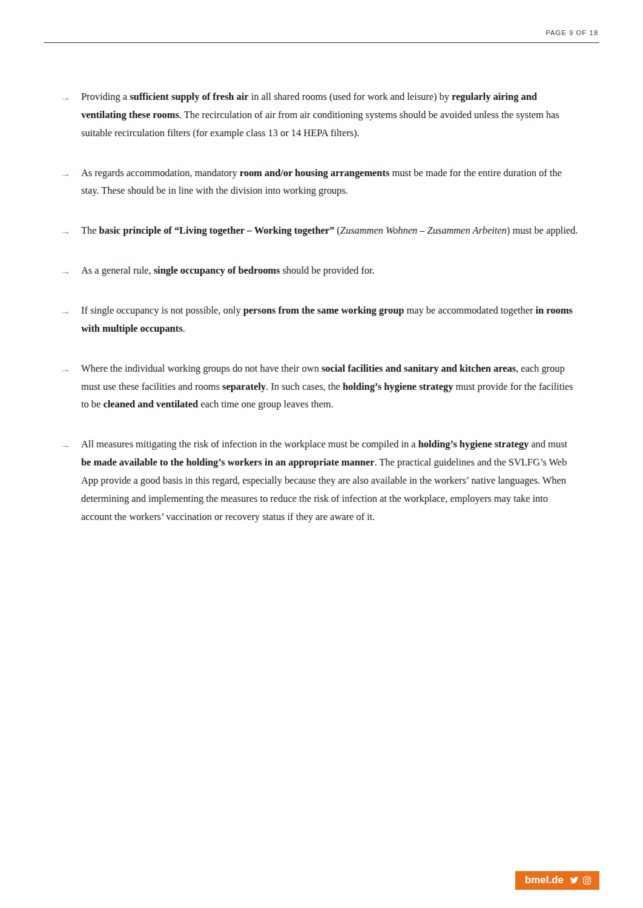PAGE 9 OF 18
Providing a sufficient supply of fresh air in all shared rooms (used for work and leisure) by regularly airing and ventilating these rooms. The recirculation of air from air conditioning systems should be avoided unless the system has suitable recirculation filters (for example class 13 or 14 HEPA filters).
As regards accommodation, mandatory room and/or housing arrangements must be made for the entire duration of the stay. These should be in line with the division into working groups.
The basic principle of “Living together – Working together” (Zusammen Wohnen – Zusammen Arbeiten) must be applied.
As a general rule, single occupancy of bedrooms should be provided for.
If single occupancy is not possible, only persons from the same working group may be accommodated together in rooms with multiple occupants.
Where the individual working groups do not have their own social facilities and sanitary and kitchen areas, each group must use these facilities and rooms separately. In such cases, the holding’s hygiene strategy must provide for the facilities to be cleaned and ventilated each time one group leaves them.
All measures mitigating the risk of infection in the workplace must be compiled in a holding’s hygiene strategy and must be made available to the holding’s workers in an appropriate manner. The practical guidelines and the SVLFG’s Web App provide a good basis in this regard, especially because they are also available in the workers’ native languages. When determining and implementing the measures to reduce the risk of infection at the workplace, employers may take into account the workers’ vaccination or recovery status if they are aware of it.
bmel.de